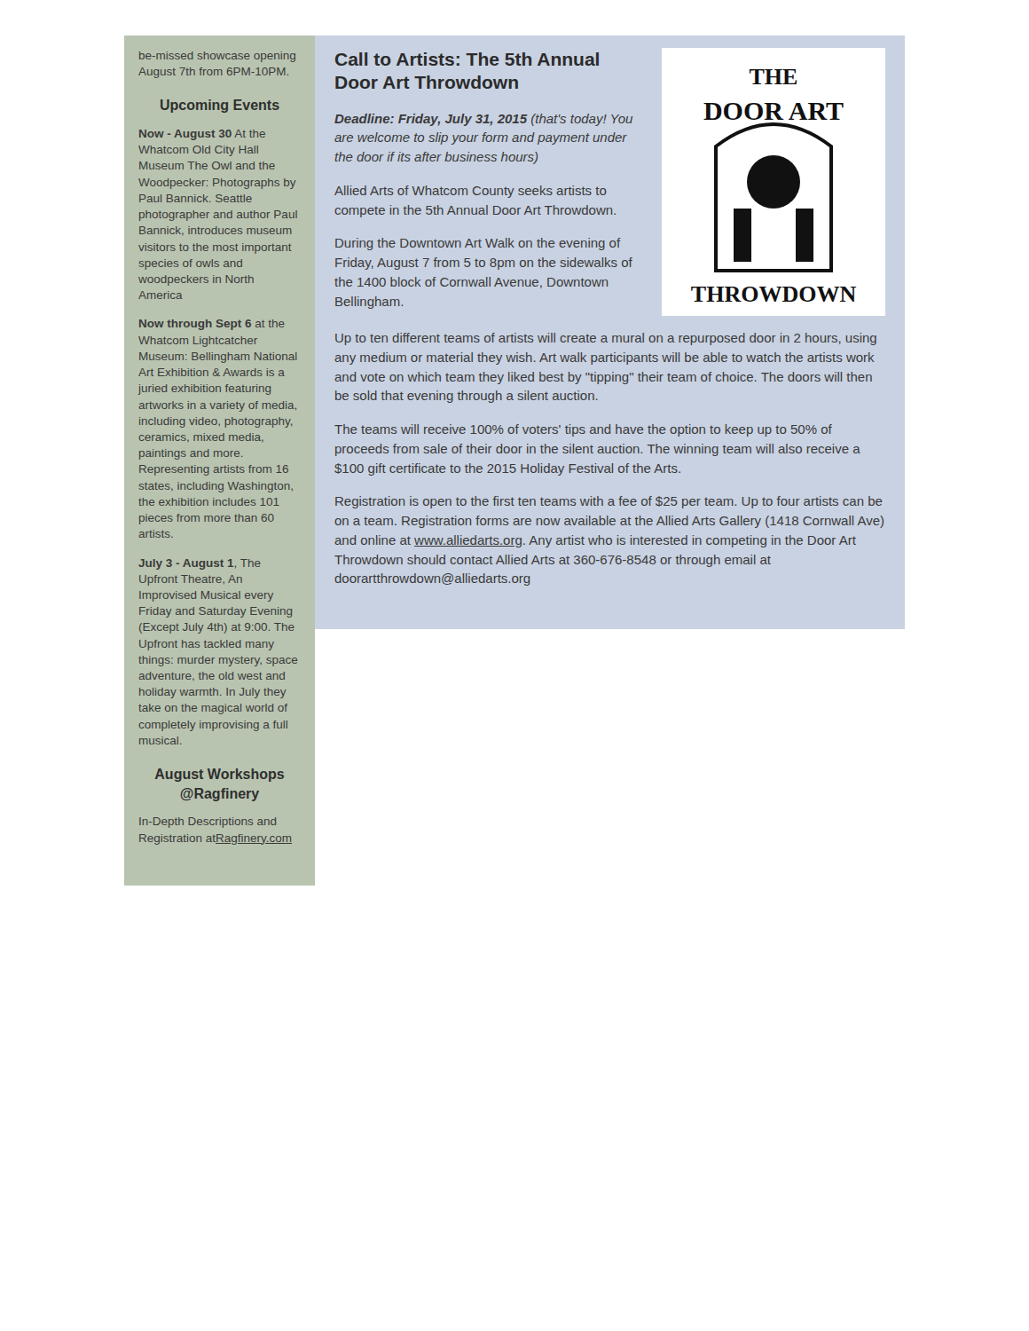be-missed showcase opening August 7th from 6PM-10PM.
Upcoming Events
Now - August 30 At the Whatcom Old City Hall Museum The Owl and the Woodpecker: Photographs by Paul Bannick. Seattle photographer and author Paul Bannick, introduces museum visitors to the most important species of owls and woodpeckers in North America
Now through Sept 6 at the Whatcom Lightcatcher Museum: Bellingham National Art Exhibition & Awards is a juried exhibition featuring artworks in a variety of media, including video, photography, ceramics, mixed media, paintings and more. Representing artists from 16 states, including Washington, the exhibition includes 101 pieces from more than 60 artists.
July 3 - August 1, The Upfront Theatre, An Improvised Musical every Friday and Saturday Evening (Except July 4th) at 9:00. The Upfront has tackled many things: murder mystery, space adventure, the old west and holiday warmth. In July they take on the magical world of completely improvising a full musical.
August Workshops
@Ragfinery
In-Depth Descriptions and Registration atRagfinery.com
Call to Artists: The 5th Annual Door Art Throwdown
Deadline: Friday, July 31, 2015 (that's today! You are welcome to slip your form and payment under the door if its after business hours)
Allied Arts of Whatcom County seeks artists to compete in the 5th Annual Door Art Throwdown.
During the Downtown Art Walk on the evening of Friday, August 7 from 5 to 8pm on the sidewalks of the 1400 block of Cornwall Avenue, Downtown Bellingham.
Up to ten different teams of artists will create a mural on a repurposed door in 2 hours, using any medium or material they wish. Art walk participants will be able to watch the artists work and vote on which team they liked best by "tipping" their team of choice. The doors will then be sold that evening through a silent auction.
The teams will receive 100% of voters' tips and have the option to keep up to 50% of proceeds from sale of their door in the silent auction. The winning team will also receive a $100 gift certificate to the 2015 Holiday Festival of the Arts.
Registration is open to the first ten teams with a fee of $25 per team. Up to four artists can be on a team. Registration forms are now available at the Allied Arts Gallery (1418 Cornwall Ave) and online at www.alliedarts.org. Any artist who is interested in competing in the Door Art Throwdown should contact Allied Arts at 360-676-8548 or through email at doorartthrowdown@alliedarts.org